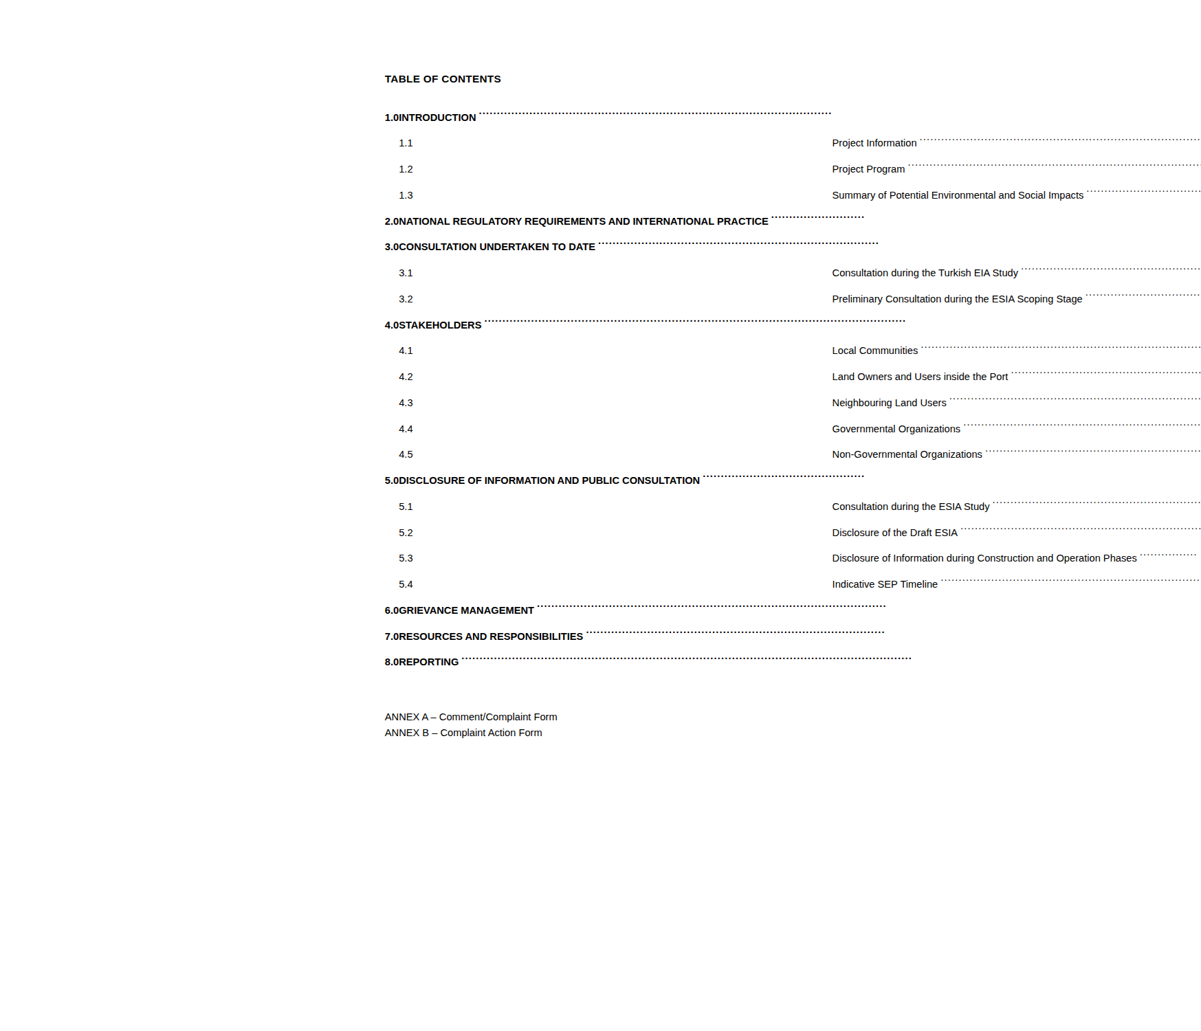Table of Contents
| 1.0 | INTRODUCTION .................................................................................................. | 1 |
| | 1.1 | Project Information ............................................................................................. | 1 |
| | 1.2 | Project Program .................................................................................................... | 4 |
| | 1.3 | Summary of Potential Environmental and Social Impacts ...................................... | 5 |
| 2.0 | NATIONAL REGULATORY REQUIREMENTS AND INTERNATIONAL PRACTICE .......................... | 6 |
| 3.0 | CONSULTATION UNDERTAKEN TO DATE .............................................................................. | 8 |
| | 3.1 | Consultation during the Turkish EIA Study ............................................................. | 8 |
| | 3.2 | Preliminary Consultation during the ESIA Scoping Stage ....................................... | 9 |
| 4.0 | STAKEHOLDERS ..................................................................................................................... | 10 |
| | 4.1 | Local Communities .............................................................................................. | 10 |
| | 4.2 | Land Owners and Users inside the Port .............................................................. | 10 |
| | 4.3 | Neighbouring Land Users .................................................................................... | 11 |
| | 4.4 | Governmental Organizations .............................................................................. | 11 |
| | 4.5 | Non-Governmental Organizations ....................................................................... | 12 |
| 5.0 | DISCLOSURE OF INFORMATION AND PUBLIC CONSULTATION ............................................. | 12 |
| | 5.1 | Consultation during the ESIA Study ....................................................................... | 13 |
| | 5.2 | Disclosure of the Draft ESIA .................................................................................. | 15 |
| | 5.3 | Disclosure of Information during Construction and Operation Phases ................ | 15 |
| | 5.4 | Indicative SEP Timeline ......................................................................................... | 16 |
| 6.0 | GRIEVANCE MANAGEMENT ................................................................................................. | 16 |
| 7.0 | RESOURCES AND RESPONSIBILITIES ................................................................................... | 18 |
| 8.0 | REPORTING ............................................................................................................................. | 18 |
ANNEX A – Comment/Complaint Form
ANNEX B – Complaint Action Form